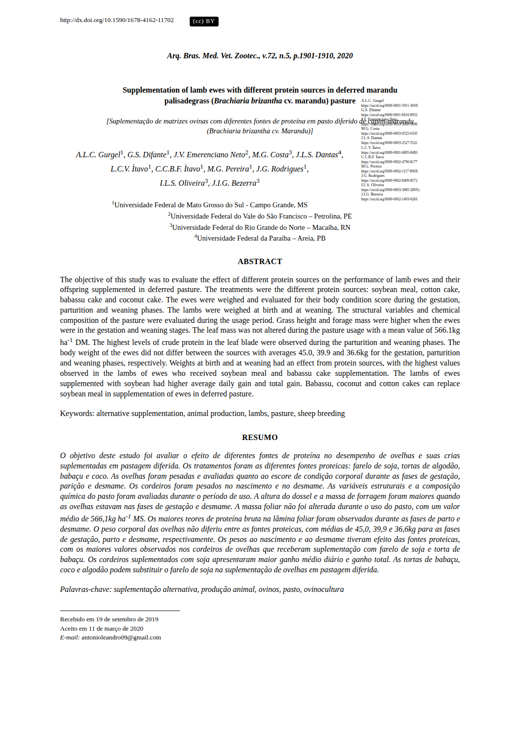http://dx.doi.org/10.1590/1678-4162-11702 (cc) BY
Arq. Bras. Med. Vet. Zootec., v.72, n.5, p.1901-1910, 2020
Supplementation of lamb ewes with different protein sources in deferred marandu
palisadegrass (Brachiaria brizantha cv. marandu) pasture
[Suplementação de matrizes ovinas com diferentes fontes de proteína em pasto diferido de capim-marandu
(Brachiaria brizantha cv. Marandu)]
A.L.C. Gurgel
https://orcid.org/0000-0001-5911-369X
G.S. Difante
https://orcid.org/0000-0001-6610-8952
J.V. Emerenciano Neto
https://orcid.org/0000-0003-3060-9696
M.G. Costa
https://orcid.org/0000-0003-0525-0335
J.L.S. Dantas
https://orcid.org/0000-0003-2527-5521
L.C.V. Ìtavo
https://orcid.org/0000-0001-6895-8483
C.C.B.F. Ìtavo
https://orcid.org/0000-0002-4790-8177
M.G. Pereira
https://orcid.org/0000-0002-1117-890X
J.G. Rodrigues
https://orcid.org/0000-0002-8409-8572
I.L.S. Oliveira
https://orcid.org/0000-0003-3685-289X)
J.I.G. Bezerra
https://orcid.org/0000-0002-1493-0263
A.L.C. Gurgel1, G.S. Difante1, J.V. Emerenciano Neto2, M.G. Costa3, J.L.S. Dantas4,
L.C.V. Ìtavo1, C.C.B.F. Ìtavo1, M.G. Pereira1, J.G. Rodrigues1,
I.L.S. Oliveira3, J.I.G. Bezerra3
1Universidade Federal de Mato Grosso do Sul - Campo Grande, MS
2Universidade Federal do Vale do São Francisco – Petrolina, PE
3Universidade Federal do Rio Grande do Norte – Macaíba, RN
4Universidade Federal da Paraíba – Areia, PB
ABSTRACT
The objective of this study was to evaluate the effect of different protein sources on the performance of lamb ewes and their offspring supplemented in deferred pasture. The treatments were the different protein sources: soybean meal, cotton cake, babassu cake and coconut cake. The ewes were weighed and evaluated for their body condition score during the gestation, parturition and weaning phases. The lambs were weighed at birth and at weaning. The structural variables and chemical composition of the pasture were evaluated during the usage period. Grass height and forage mass were higher when the ewes were in the gestation and weaning stages. The leaf mass was not altered during the pasture usage with a mean value of 566.1kg ha-1 DM. The highest levels of crude protein in the leaf blade were observed during the parturition and weaning phases. The body weight of the ewes did not differ between the sources with averages 45.0, 39.9 and 36.6kg for the gestation, parturition and weaning phases, respectively. Weights at birth and at weaning had an effect from protein sources, with the highest values observed in the lambs of ewes who received soybean meal and babassu cake supplementation. The lambs of ewes supplemented with soybean had higher average daily gain and total gain. Babassu, coconut and cotton cakes can replace soybean meal in supplementation of ewes in deferred pasture.
Keywords: alternative supplementation, animal production, lambs, pasture, sheep breeding
RESUMO
O objetivo deste estudo foi avaliar o efeito de diferentes fontes de proteína no desempenho de ovelhas e suas crias suplementadas em pastagem diferida. Os tratamentos foram as diferentes fontes proteicas: farelo de soja, tortas de algodão, babaçu e coco. As ovelhas foram pesadas e avaliadas quanto ao escore de condição corporal durante as fases de gestação, parição e desmame. Os cordeiros foram pesados no nascimento e no desmame. As variáveis estruturais e a composição química do pasto foram avaliadas durante o período de uso. A altura do dossel e a massa de forragem foram maiores quando as ovelhas estavam nas fases de gestação e desmame. A massa foliar não foi alterada durante o uso do pasto, com um valor médio de 566,1kg ha-1 MS. Os maiores teores de proteína bruta na lâmina foliar foram observados durante as fases de parto e desmame. O peso corporal das ovelhas não diferiu entre as fontes proteicas, com médias de 45,0, 39,9 e 36,6kg para as fases de gestação, parto e desmame, respectivamente. Os pesos ao nascimento e ao desmame tiveram efeito das fontes proteicas, com os maiores valores observados nos cordeiros de ovelhas que receberam suplementação com farelo de soja e torta de babaçu. Os cordeiros suplementados com soja apresentaram maior ganho médio diário e ganho total. As tortas de babaçu, coco e algodão podem substituir o farelo de soja na suplementação de ovelhas em pastagem diferida.
Palavras-chave: suplementação alternativa, produção animal, ovinos, pasto, ovinocultura
Recebido em 19 de setembro de 2019
Aceito em 11 de março de 2020
E-mail: antonioleandro09@gmail.com